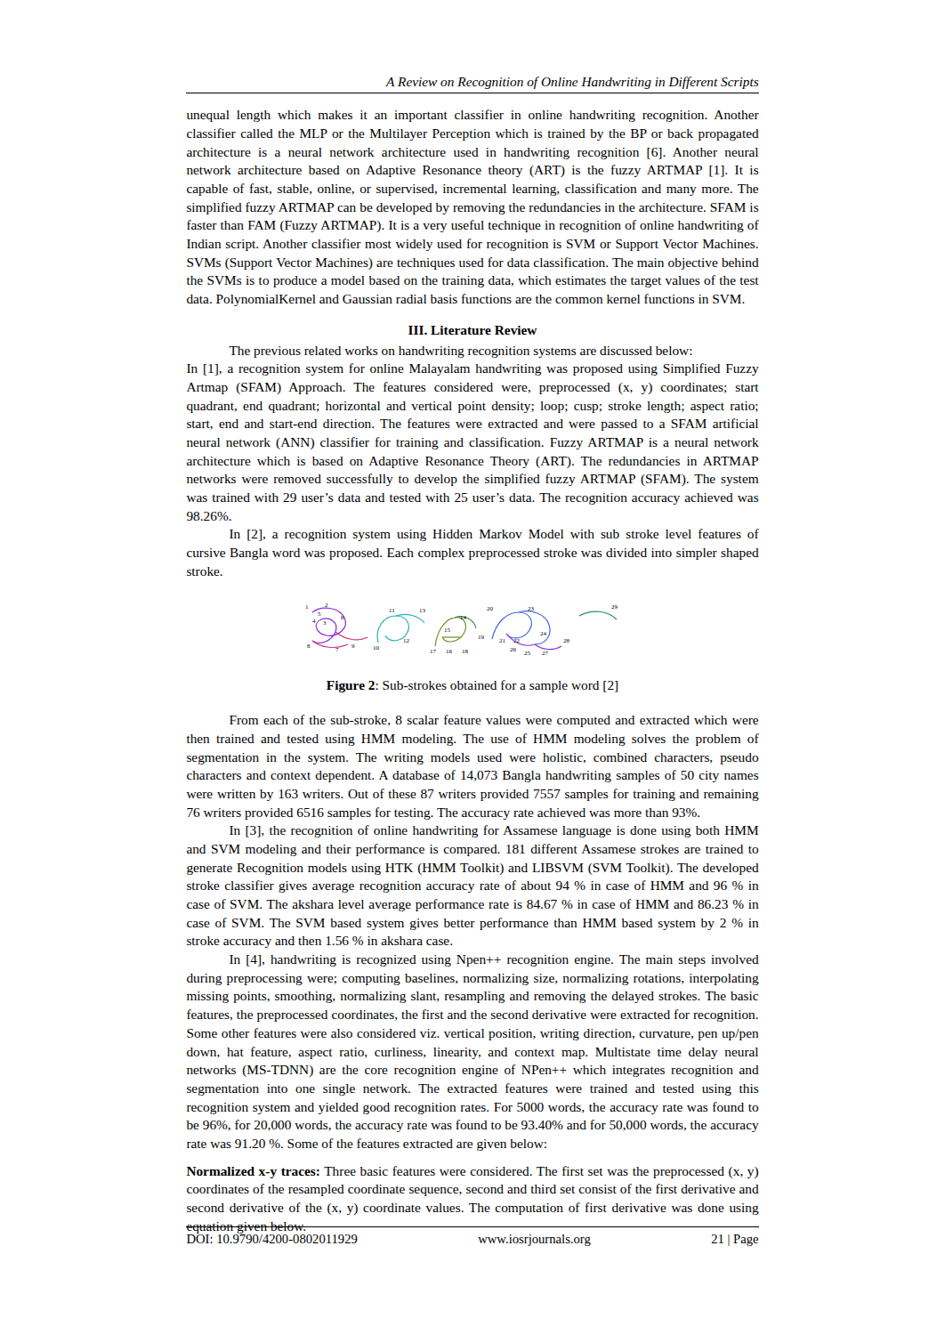A Review on Recognition of Online Handwriting in Different Scripts
unequal length which makes it an important classifier in online handwriting recognition. Another classifier called the MLP or the Multilayer Perception which is trained by the BP or back propagated architecture is a neural network architecture used in handwriting recognition [6]. Another neural network architecture based on Adaptive Resonance theory (ART) is the fuzzy ARTMAP [1]. It is capable of fast, stable, online, or supervised, incremental learning, classification and many more. The simplified fuzzy ARTMAP can be developed by removing the redundancies in the architecture. SFAM is faster than FAM (Fuzzy ARTMAP). It is a very useful technique in recognition of online handwriting of Indian script. Another classifier most widely used for recognition is SVM or Support Vector Machines. SVMs (Support Vector Machines) are techniques used for data classification. The main objective behind the SVMs is to produce a model based on the training data, which estimates the target values of the test data. PolynomialKernel and Gaussian radial basis functions are the common kernel functions in SVM.
III. Literature Review
The previous related works on handwriting recognition systems are discussed below:
In [1], a recognition system for online Malayalam handwriting was proposed using Simplified Fuzzy Artmap (SFAM) Approach. The features considered were, preprocessed (x, y) coordinates; start quadrant, end quadrant; horizontal and vertical point density; loop; cusp; stroke length; aspect ratio; start, end and start-end direction. The features were extracted and were passed to a SFAM artificial neural network (ANN) classifier for training and classification. Fuzzy ARTMAP is a neural network architecture which is based on Adaptive Resonance Theory (ART). The redundancies in ARTMAP networks were removed successfully to develop the simplified fuzzy ARTMAP (SFAM). The system was trained with 29 user’s data and tested with 25 user’s data. The recognition accuracy achieved was 98.26%.
In [2], a recognition system using Hidden Markov Model with sub stroke level features of cursive Bangla word was proposed. Each complex preprocessed stroke was divided into simpler shaped stroke.
1 2 5 4 3 6 8 7 9 10 11 12 13 17 16 18 15 14 19 20 21 22 23 24 25 26 27 28 29
Figure 2: Sub-strokes obtained for a sample word [2]
From each of the sub-stroke, 8 scalar feature values were computed and extracted which were then trained and tested using HMM modeling. The use of HMM modeling solves the problem of segmentation in the system. The writing models used were holistic, combined characters, pseudo characters and context dependent. A database of 14,073 Bangla handwriting samples of 50 city names were written by 163 writers. Out of these 87 writers provided 7557 samples for training and remaining 76 writers provided 6516 samples for testing. The accuracy rate achieved was more than 93%.
In [3], the recognition of online handwriting for Assamese language is done using both HMM and SVM modeling and their performance is compared. 181 different Assamese strokes are trained to generate Recognition models using HTK (HMM Toolkit) and LIBSVM (SVM Toolkit). The developed stroke classifier gives average recognition accuracy rate of about 94 % in case of HMM and 96 % in case of SVM. The akshara level average performance rate is 84.67 % in case of HMM and 86.23 % in case of SVM. The SVM based system gives better performance than HMM based system by 2 % in stroke accuracy and then 1.56 % in akshara case.
In [4], handwriting is recognized using Npen++ recognition engine. The main steps involved during preprocessing were; computing baselines, normalizing size, normalizing rotations, interpolating missing points, smoothing, normalizing slant, resampling and removing the delayed strokes. The basic features, the preprocessed coordinates, the first and the second derivative were extracted for recognition. Some other features were also considered viz. vertical position, writing direction, curvature, pen up/pen down, hat feature, aspect ratio, curliness, linearity, and context map. Multistate time delay neural networks (MS-TDNN) are the core recognition engine of NPen++ which integrates recognition and segmentation into one single network. The extracted features were trained and tested using this recognition system and yielded good recognition rates. For 5000 words, the accuracy rate was found to be 96%, for 20,000 words, the accuracy rate was found to be 93.40% and for 50,000 words, the accuracy rate was 91.20 %. Some of the features extracted are given below:
Normalized x-y traces: Three basic features were considered. The first set was the preprocessed (x, y) coordinates of the resampled coordinate sequence, second and third set consist of the first derivative and second derivative of the (x, y) coordinate values. The computation of first derivative was done using equation given below.
DOI: 10.9790/4200-0802011929
www.iosrjournals.org
21 | Page